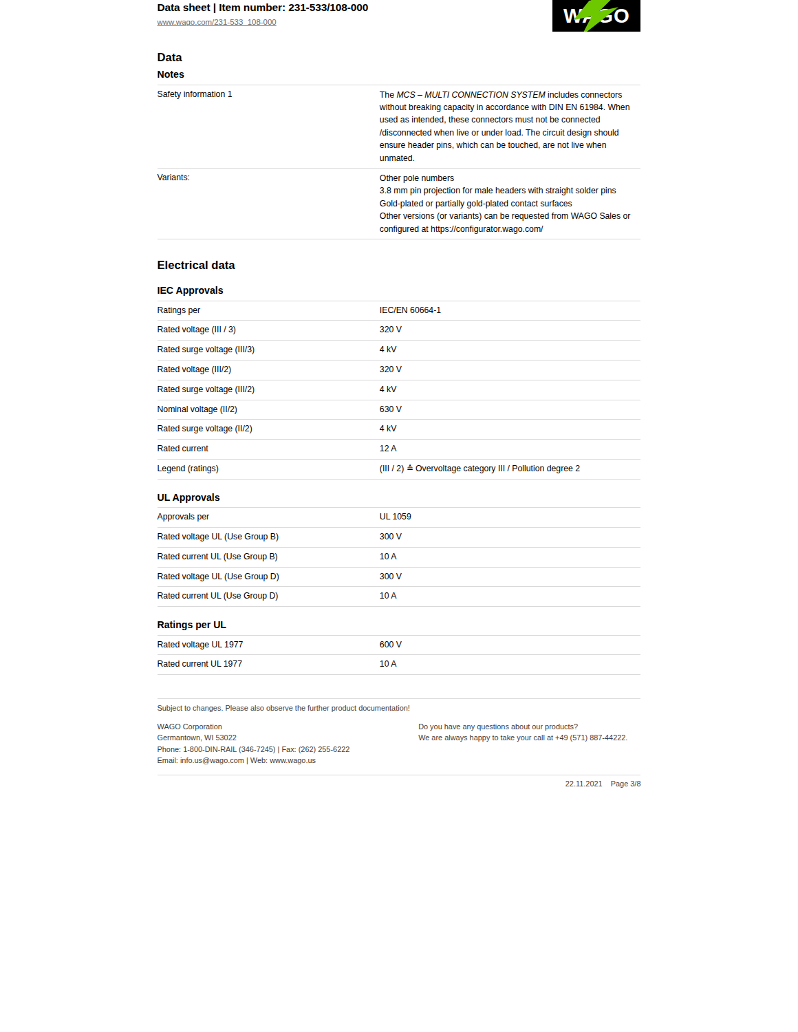Data sheet | Item number: 231-533/108-000
www.wago.com/231-533_108-000
WAGO
Data
Notes
| Safety information 1 | The MCS – MULTI CONNECTION SYSTEM includes connectors without breaking capacity in accordance with DIN EN 61984. When used as intended, these connectors must not be connected /disconnected when live or under load. The circuit design should ensure header pins, which can be touched, are not live when unmated. |
| Variants: | Other pole numbers 3.8 mm pin projection for male headers with straight solder pins Gold-plated or partially gold-plated contact surfaces Other versions (or variants) can be requested from WAGO Sales or configured at https://configurator.wago.com/ |
Electrical data
IEC Approvals
| Ratings per | IEC/EN 60664-1 |
| Rated voltage (III / 3) | 320 V |
| Rated surge voltage (III/3) | 4 kV |
| Rated voltage (III/2) | 320 V |
| Rated surge voltage (III/2) | 4 kV |
| Nominal voltage (II/2) | 630 V |
| Rated surge voltage (II/2) | 4 kV |
| Rated current | 12 A |
| Legend (ratings) | (III / 2) ≙ Overvoltage category III / Pollution degree 2 |
UL Approvals
| Approvals per | UL 1059 |
| Rated voltage UL (Use Group B) | 300 V |
| Rated current UL (Use Group B) | 10 A |
| Rated voltage UL (Use Group D) | 300 V |
| Rated current UL (Use Group D) | 10 A |
Ratings per UL
| Rated voltage UL 1977 | 600 V |
| Rated current UL 1977 | 10 A |
Subject to changes. Please also observe the further product documentation!
WAGO Corporation
Germantown, WI 53022
Phone: 1-800-DIN-RAIL (346-7245) | Fax: (262) 255-6222
Email: info.us@wago.com | Web: www.wago.us
Do you have any questions about our products?
We are always happy to take your call at +49 (571) 887-44222.
22.11.2021 Page 3/8